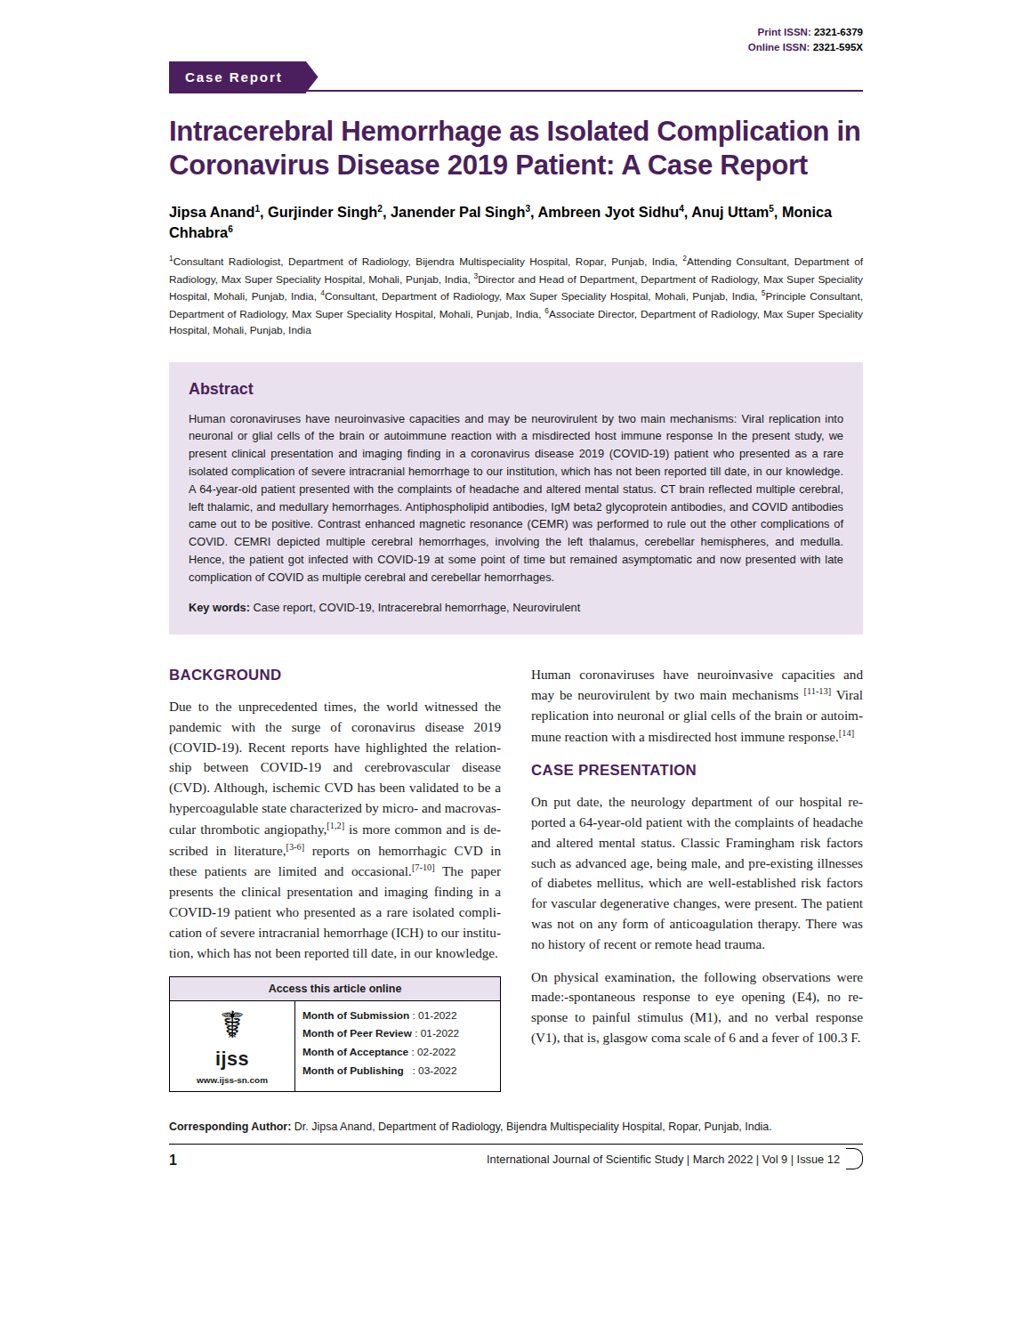Print ISSN: 2321-6379
Online ISSN: 2321-595X
Case Report
Intracerebral Hemorrhage as Isolated Complication in Coronavirus Disease 2019 Patient: A Case Report
Jipsa Anand1, Gurjinder Singh2, Janender Pal Singh3, Ambreen Jyot Sidhu4, Anuj Uttam5, Monica Chhabra6
1Consultant Radiologist, Department of Radiology, Bijendra Multispeciality Hospital, Ropar, Punjab, India, 2Attending Consultant, Department of Radiology, Max Super Speciality Hospital, Mohali, Punjab, India, 3Director and Head of Department, Department of Radiology, Max Super Speciality Hospital, Mohali, Punjab, India, 4Consultant, Department of Radiology, Max Super Speciality Hospital, Mohali, Punjab, India, 5Principle Consultant, Department of Radiology, Max Super Speciality Hospital, Mohali, Punjab, India, 6Associate Director, Department of Radiology, Max Super Speciality Hospital, Mohali, Punjab, India
Abstract
Human coronaviruses have neuroinvasive capacities and may be neurovirulent by two main mechanisms: Viral replication into neuronal or glial cells of the brain or autoimmune reaction with a misdirected host immune response In the present study, we present clinical presentation and imaging finding in a coronavirus disease 2019 (COVID-19) patient who presented as a rare isolated complication of severe intracranial hemorrhage to our institution, which has not been reported till date, in our knowledge. A 64-year-old patient presented with the complaints of headache and altered mental status. CT brain reflected multiple cerebral, left thalamic, and medullary hemorrhages. Antiphospholipid antibodies, IgM beta2 glycoprotein antibodies, and COVID antibodies came out to be positive. Contrast enhanced magnetic resonance (CEMR) was performed to rule out the other complications of COVID. CEMRI depicted multiple cerebral hemorrhages, involving the left thalamus, cerebellar hemispheres, and medulla. Hence, the patient got infected with COVID-19 at some point of time but remained asymptomatic and now presented with late complication of COVID as multiple cerebral and cerebellar hemorrhages.
Key words: Case report, COVID-19, Intracerebral hemorrhage, Neurovirulent
BACKGROUND
Due to the unprecedented times, the world witnessed the pandemic with the surge of coronavirus disease 2019 (COVID-19). Recent reports have highlighted the relationship between COVID-19 and cerebrovascular disease (CVD). Although, ischemic CVD has been validated to be a hypercoagulable state characterized by micro- and macrovascular thrombotic angiopathy,[1,2] is more common and is described in literature,[3-6] reports on hemorrhagic CVD in these patients are limited and occasional.[7-10] The paper presents the clinical presentation and imaging finding in a COVID-19 patient who presented as a rare isolated complication of severe intracranial hemorrhage (ICH) to our institution, which has not been reported till date, in our knowledge.
Access this article online
☤
ijss
www.ijss-sn.com
Month of Submission : 01-2022
Month of Peer Review : 01-2022
Month of Acceptance : 02-2022
Month of Publishing : 03-2022
Human coronaviruses have neuroinvasive capacities and may be neurovirulent by two main mechanisms [11-13] Viral replication into neuronal or glial cells of the brain or autoimmune reaction with a misdirected host immune response.[14]
CASE PRESENTATION
On put date, the neurology department of our hospital reported a 64-year-old patient with the complaints of headache and altered mental status. Classic Framingham risk factors such as advanced age, being male, and pre-existing illnesses of diabetes mellitus, which are well-established risk factors for vascular degenerative changes, were present. The patient was not on any form of anticoagulation therapy. There was no history of recent or remote head trauma.
On physical examination, the following observations were made:-spontaneous response to eye opening (E4), no response to painful stimulus (M1), and no verbal response (V1), that is, glasgow coma scale of 6 and a fever of 100.3 F.
Corresponding Author: Dr. Jipsa Anand, Department of Radiology, Bijendra Multispeciality Hospital, Ropar, Punjab, India.
1
International Journal of Scientific Study | March 2022 | Vol 9 | Issue 12